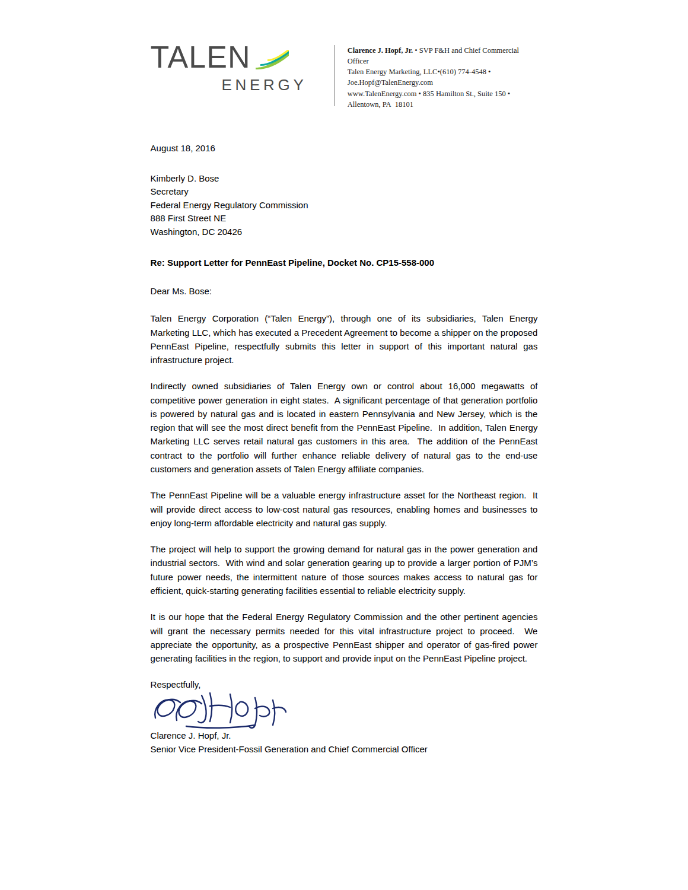TALEN
ENERGY
Clarence J. Hopf, Jr. • SVP F&H and Chief Commercial Officer
Talen Energy Marketing, LLC•(610) 774-4548 • Joe.Hopf@TalenEnergy.com
www.TalenEnergy.com • 835 Hamilton St., Suite 150 • Allentown, PA 18101
August 18, 2016
Kimberly D. Bose
Secretary
Federal Energy Regulatory Commission
888 First Street NE
Washington, DC 20426
Re: Support Letter for PennEast Pipeline, Docket No. CP15-558-000
Dear Ms. Bose:
Talen Energy Corporation (“Talen Energy”), through one of its subsidiaries, Talen Energy Marketing LLC, which has executed a Precedent Agreement to become a shipper on the proposed PennEast Pipeline, respectfully submits this letter in support of this important natural gas infrastructure project.
Indirectly owned subsidiaries of Talen Energy own or control about 16,000 megawatts of competitive power generation in eight states. A significant percentage of that generation portfolio is powered by natural gas and is located in eastern Pennsylvania and New Jersey, which is the region that will see the most direct benefit from the PennEast Pipeline. In addition, Talen Energy Marketing LLC serves retail natural gas customers in this area. The addition of the PennEast contract to the portfolio will further enhance reliable delivery of natural gas to the end-use customers and generation assets of Talen Energy affiliate companies.
The PennEast Pipeline will be a valuable energy infrastructure asset for the Northeast region. It will provide direct access to low-cost natural gas resources, enabling homes and businesses to enjoy long-term affordable electricity and natural gas supply.
The project will help to support the growing demand for natural gas in the power generation and industrial sectors. With wind and solar generation gearing up to provide a larger portion of PJM’s future power needs, the intermittent nature of those sources makes access to natural gas for efficient, quick-starting generating facilities essential to reliable electricity supply.
It is our hope that the Federal Energy Regulatory Commission and the other pertinent agencies will grant the necessary permits needed for this vital infrastructure project to proceed. We appreciate the opportunity, as a prospective PennEast shipper and operator of gas-fired power generating facilities in the region, to support and provide input on the PennEast Pipeline project.
Respectfully,
Clarence J. Hopf, Jr.
Senior Vice President-Fossil Generation and Chief Commercial Officer